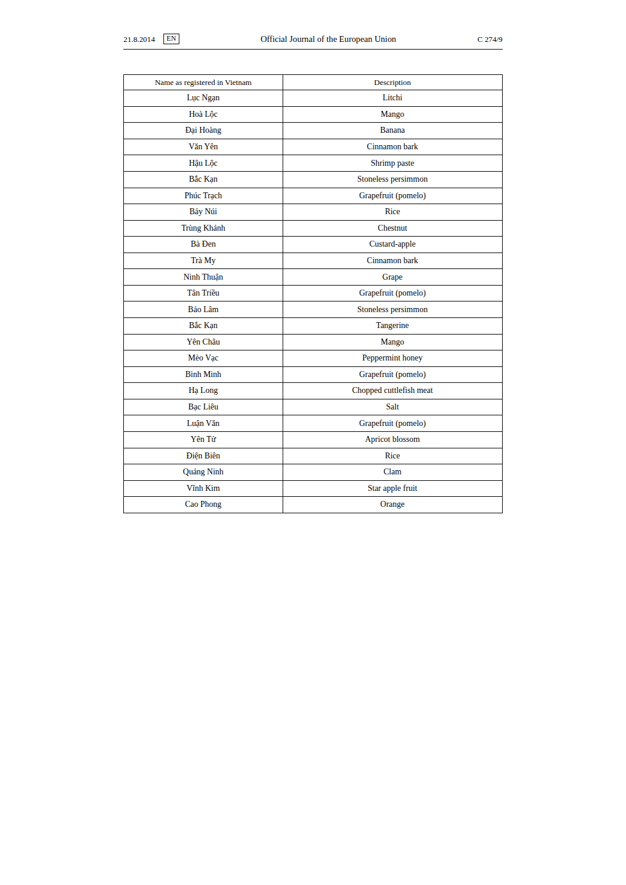21.8.2014 EN Official Journal of the European Union C 274/9
| Name as registered in Vietnam | Description |
| --- | --- |
| Lục Ngạn | Litchi |
| Hoà Lộc | Mango |
| Đại Hoàng | Banana |
| Văn Yên | Cinnamon bark |
| Hậu Lộc | Shrimp paste |
| Bắc Kạn | Stoneless persimmon |
| Phúc Trạch | Grapefruit (pomelo) |
| Bảy Núi | Rice |
| Trùng Khánh | Chestnut |
| Bà Đen | Custard-apple |
| Trà My | Cinnamon bark |
| Ninh Thuận | Grape |
| Tân Triều | Grapefruit (pomelo) |
| Bảo Lâm | Stoneless persimmon |
| Bắc Kạn | Tangerine |
| Yên Châu | Mango |
| Mèo Vạc | Peppermint honey |
| Bình Minh | Grapefruit (pomelo) |
| Hạ Long | Chopped cuttlefish meat |
| Bạc Liêu | Salt |
| Luận Văn | Grapefruit (pomelo) |
| Yên Tử | Apricot blossom |
| Điện Biên | Rice |
| Quảng Ninh | Clam |
| Vĩnh Kim | Star apple fruit |
| Cao Phong | Orange |